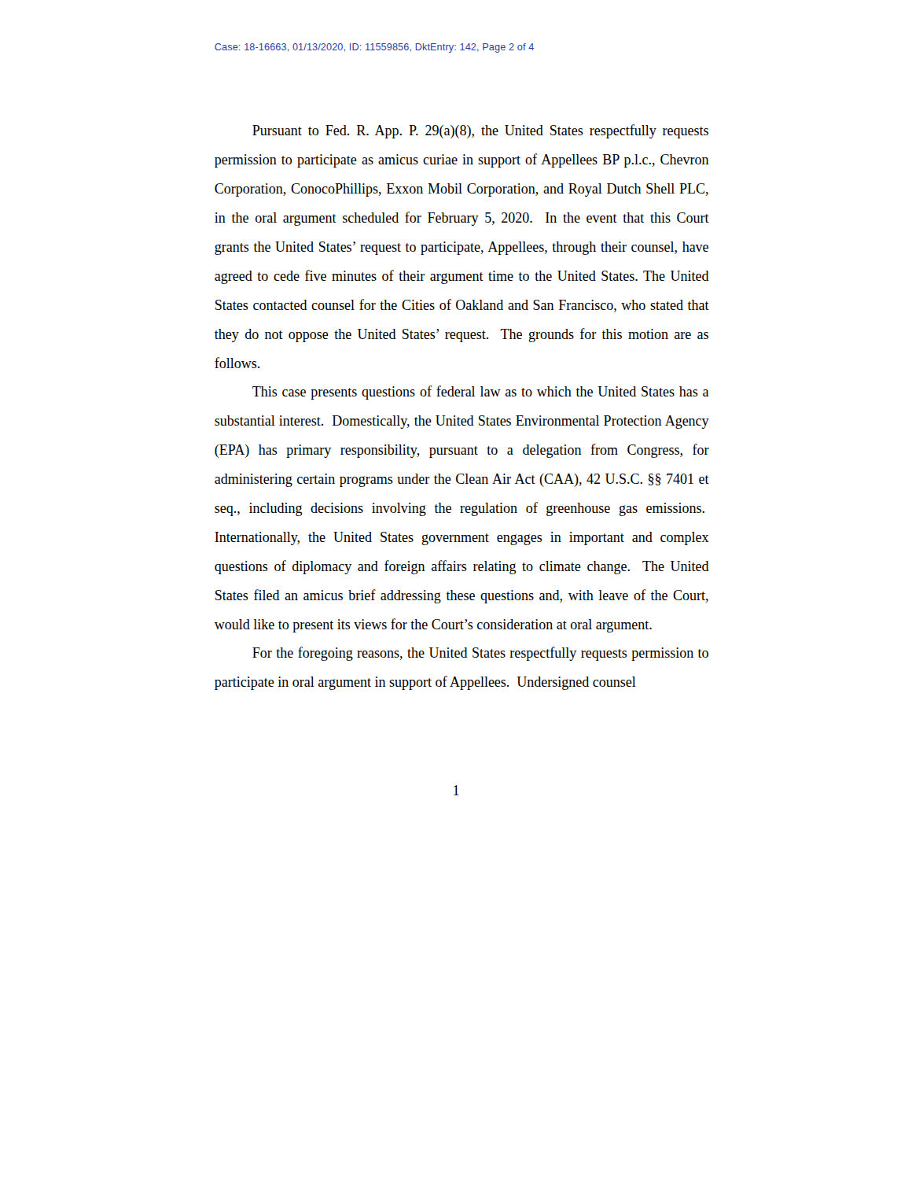Case: 18-16663, 01/13/2020, ID: 11559856, DktEntry: 142, Page 2 of 4
Pursuant to Fed. R. App. P. 29(a)(8), the United States respectfully requests permission to participate as amicus curiae in support of Appellees BP p.l.c., Chevron Corporation, ConocoPhillips, Exxon Mobil Corporation, and Royal Dutch Shell PLC, in the oral argument scheduled for February 5, 2020. In the event that this Court grants the United States’ request to participate, Appellees, through their counsel, have agreed to cede five minutes of their argument time to the United States. The United States contacted counsel for the Cities of Oakland and San Francisco, who stated that they do not oppose the United States’ request. The grounds for this motion are as follows.
This case presents questions of federal law as to which the United States has a substantial interest. Domestically, the United States Environmental Protection Agency (EPA) has primary responsibility, pursuant to a delegation from Congress, for administering certain programs under the Clean Air Act (CAA), 42 U.S.C. §§ 7401 et seq., including decisions involving the regulation of greenhouse gas emissions. Internationally, the United States government engages in important and complex questions of diplomacy and foreign affairs relating to climate change. The United States filed an amicus brief addressing these questions and, with leave of the Court, would like to present its views for the Court’s consideration at oral argument.
For the foregoing reasons, the United States respectfully requests permission to participate in oral argument in support of Appellees. Undersigned counsel
1